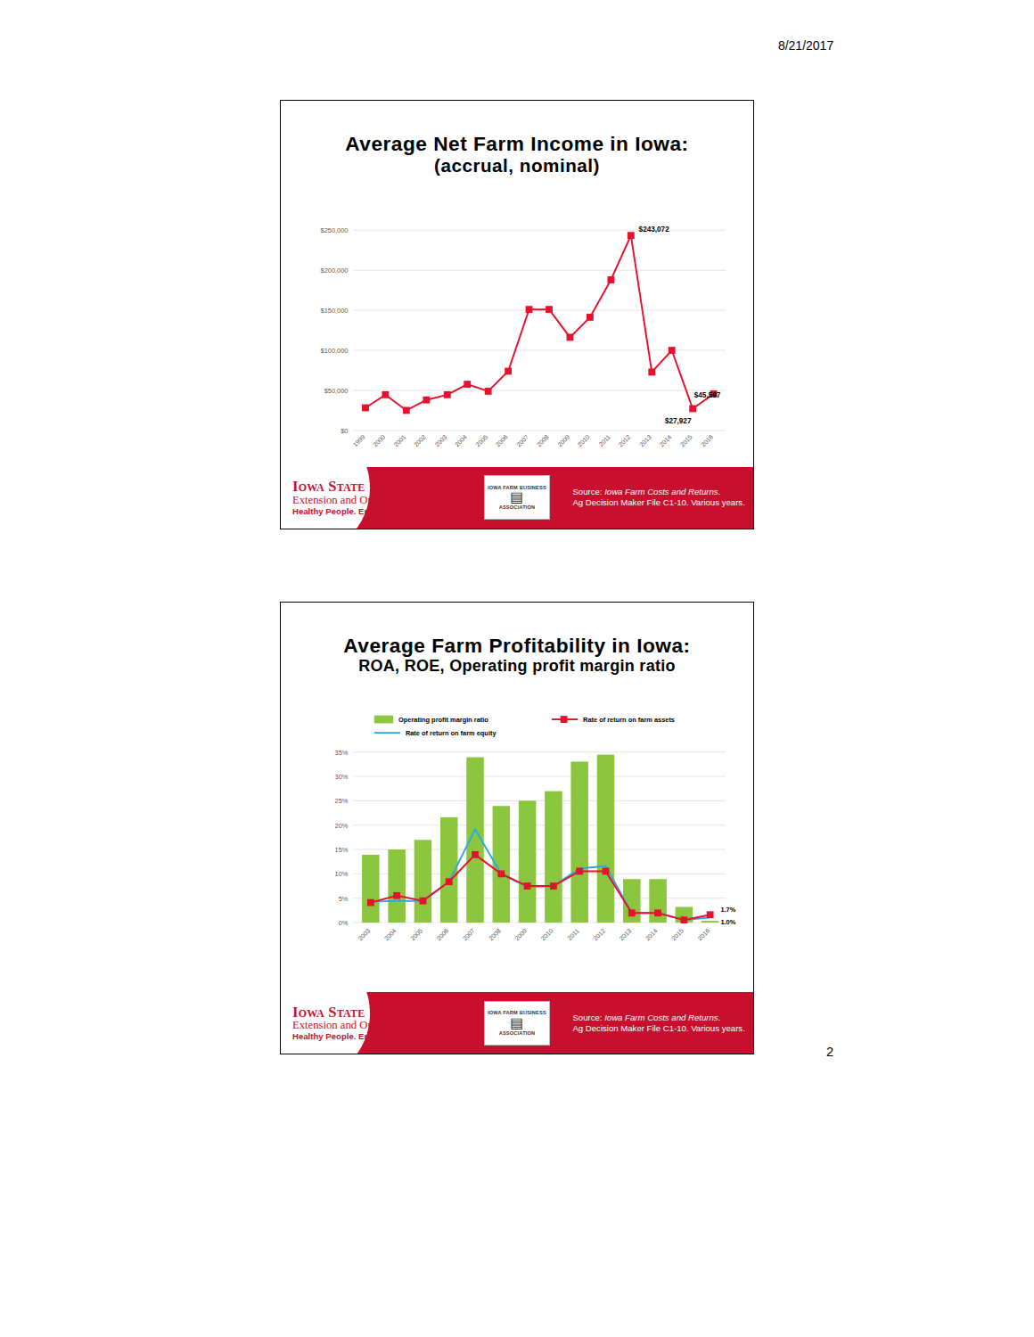8/21/2017
Average Net Farm Income in Iowa: (accrual, nominal)
$250,000 $200,000 $150,000 $100,000 $50,000 $0 $243,072 $45,597 $27,927 1999 2000 2001 2002 2003 2004 2005 2006 2007 2008 2009 2010 2011 2012 2013 2014 2015 2016
Iowa State University Extension and Outreach Healthy People. Environments. Economies.
IOWA FARM BUSINESS ▤ ASSOCIATION
Source: Iowa Farm Costs and Returns.
Ag Decision Maker File C1-10. Various years.
Average Farm Profitability in Iowa: ROA, ROE, Operating profit margin ratio
Operating profit margin ratio Rate of return on farm assets Rate of return on farm equity 35% 30% 25% 20% 15% 10% 5% 0% 1.7% 1.0% 2003 2004 2005 2006 2007 2008 2009 2010 2011 2012 2013 2014 2015 2016
Iowa State University Extension and Outreach Healthy People. Environments. Economies.
IOWA FARM BUSINESS ▤ ASSOCIATION
Source: Iowa Farm Costs and Returns.
Ag Decision Maker File C1-10. Various years.
2